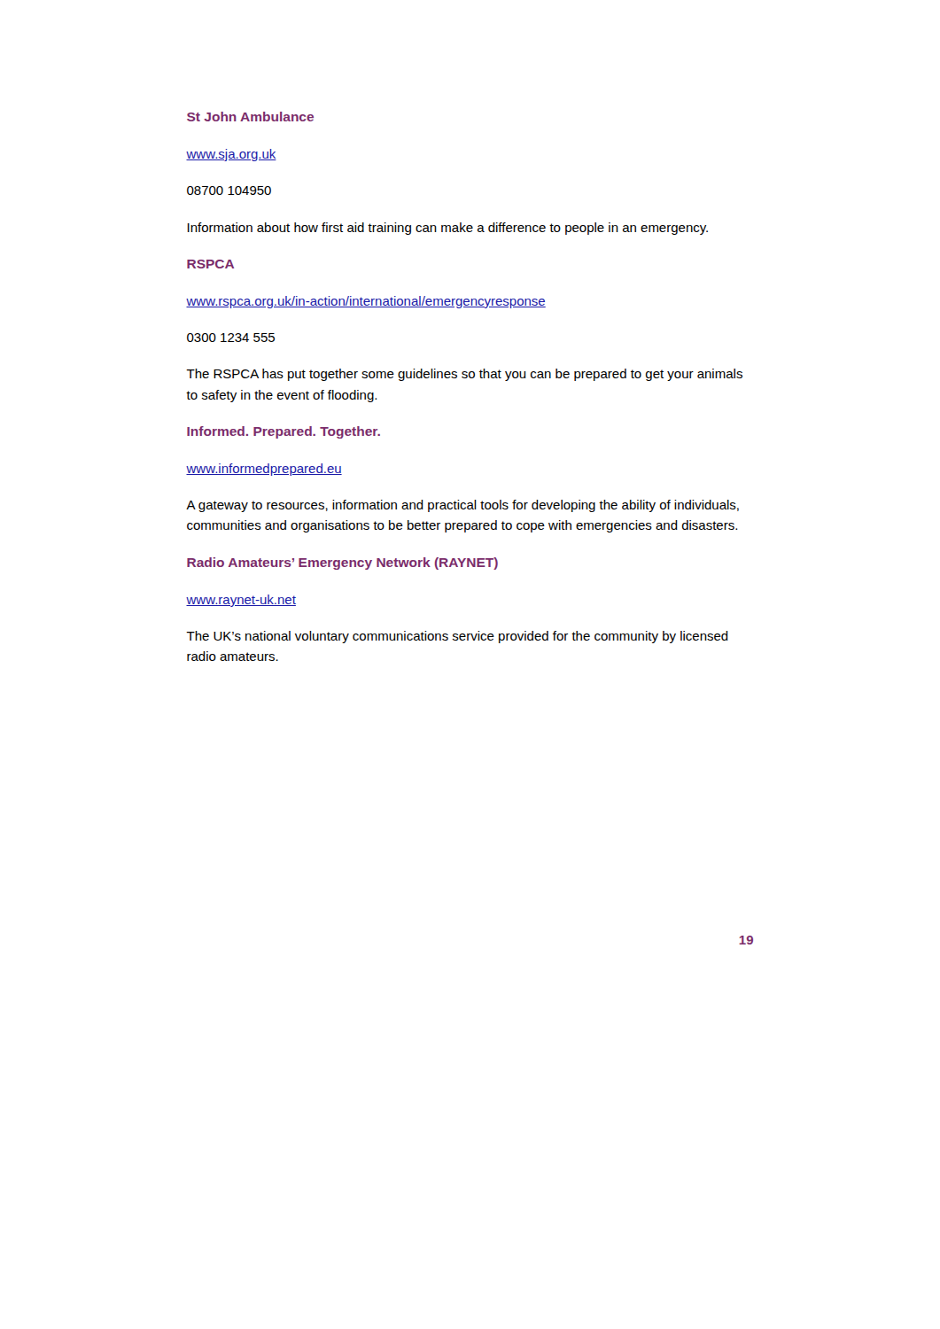St John Ambulance
www.sja.org.uk
08700 104950
Information about how first aid training can make a difference to people in an emergency.
RSPCA
www.rspca.org.uk/in-action/international/emergencyresponse
0300 1234 555
The RSPCA has put together some guidelines so that you can be prepared to get your animals to safety in the event of flooding.
Informed. Prepared. Together.
www.informedprepared.eu
A gateway to resources, information and practical tools for developing the ability of individuals, communities and organisations to be better prepared to cope with emergencies and disasters.
Radio Amateurs’ Emergency Network (RAYNET)
www.raynet-uk.net
The UK’s national voluntary communications service provided for the community by licensed radio amateurs.
19